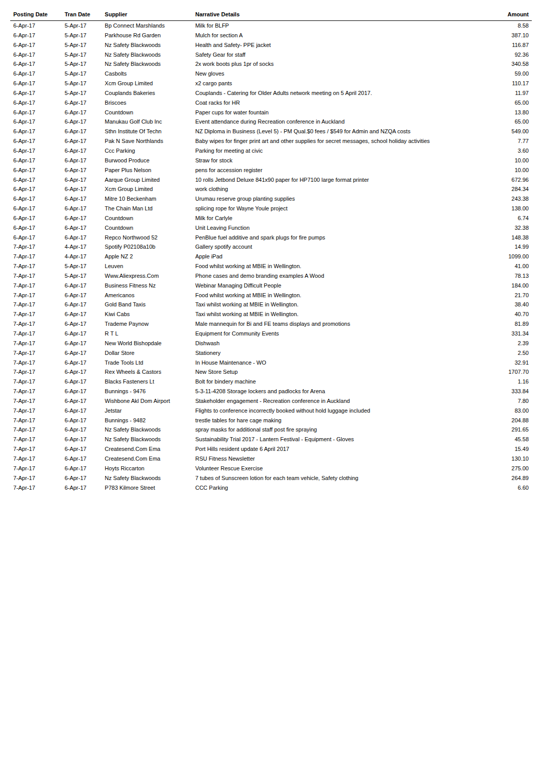| Posting Date | Tran Date | Supplier | Narrative Details | Amount |
| --- | --- | --- | --- | --- |
| 6-Apr-17 | 5-Apr-17 | Bp Connect Marshlands | Milk for BLFP | 8.58 |
| 6-Apr-17 | 5-Apr-17 | Parkhouse Rd Garden | Mulch for section A | 387.10 |
| 6-Apr-17 | 5-Apr-17 | Nz Safety Blackwoods | Health and Safety- PPE jacket | 116.87 |
| 6-Apr-17 | 5-Apr-17 | Nz Safety Blackwoods | Safety Gear for staff | 92.36 |
| 6-Apr-17 | 5-Apr-17 | Nz Safety Blackwoods | 2x work boots plus 1pr of socks | 340.58 |
| 6-Apr-17 | 5-Apr-17 | Casbolts | New gloves | 59.00 |
| 6-Apr-17 | 5-Apr-17 | Xcm Group Limited | x2 cargo pants | 110.17 |
| 6-Apr-17 | 5-Apr-17 | Couplands Bakeries | Couplands - Catering for Older Adults network meeting on 5 April 2017. | 11.97 |
| 6-Apr-17 | 6-Apr-17 | Briscoes | Coat racks for HR | 65.00 |
| 6-Apr-17 | 6-Apr-17 | Countdown | Paper cups for water fountain | 13.80 |
| 6-Apr-17 | 6-Apr-17 | Manukau Golf Club Inc | Event attendance during Recreation conference in Auckland | 65.00 |
| 6-Apr-17 | 6-Apr-17 | Sthn Institute Of Techn | NZ Diploma in Business (Level 5) - PM Qual.$0 fees / $549 for Admin and NZQA costs | 549.00 |
| 6-Apr-17 | 6-Apr-17 | Pak N Save Northlands | Baby wipes for finger print art and other supplies for secret messages, school holiday activities | 7.77 |
| 6-Apr-17 | 6-Apr-17 | Ccc Parking | Parking for meeting at civic | 3.60 |
| 6-Apr-17 | 6-Apr-17 | Burwood Produce | Straw for stock | 10.00 |
| 6-Apr-17 | 6-Apr-17 | Paper Plus Nelson | pens for accession register | 10.00 |
| 6-Apr-17 | 6-Apr-17 | Aarque Group Limited | 10 rolls Jetbond Deluxe 841x90 paper for HP7100 large format printer | 672.96 |
| 6-Apr-17 | 6-Apr-17 | Xcm Group Limited | work clothing | 284.34 |
| 6-Apr-17 | 6-Apr-17 | Mitre 10 Beckenham | Urumau reserve group planting supplies | 243.38 |
| 6-Apr-17 | 6-Apr-17 | The Chain Man Ltd | splicing rope for Wayne Youle project | 138.00 |
| 6-Apr-17 | 6-Apr-17 | Countdown | Milk for Carlyle | 6.74 |
| 6-Apr-17 | 6-Apr-17 | Countdown | Unit Leaving Function | 32.38 |
| 6-Apr-17 | 6-Apr-17 | Repco Northwood 52 | PenBlue fuel additive and spark plugs for fire pumps | 148.38 |
| 7-Apr-17 | 4-Apr-17 | Spotify P02108a10b | Gallery spotify account | 14.99 |
| 7-Apr-17 | 4-Apr-17 | Apple NZ 2 | Apple iPad | 1099.00 |
| 7-Apr-17 | 5-Apr-17 | Leuven | Food whilst working at MBIE in Wellington. | 41.00 |
| 7-Apr-17 | 5-Apr-17 | Www.Aliexpress.Com | Phone cases and demo branding examples A Wood | 78.13 |
| 7-Apr-17 | 6-Apr-17 | Business Fitness Nz | Webinar Managing Difficult People | 184.00 |
| 7-Apr-17 | 6-Apr-17 | Americanos | Food whilst working at MBIE in Wellington. | 21.70 |
| 7-Apr-17 | 6-Apr-17 | Gold Band Taxis | Taxi whilst working at MBIE in Wellington. | 38.40 |
| 7-Apr-17 | 6-Apr-17 | Kiwi Cabs | Taxi whilst working at MBIE in Wellington. | 40.70 |
| 7-Apr-17 | 6-Apr-17 | Trademe Paynow | Male mannequin for Bi and FE teams displays and promotions | 81.89 |
| 7-Apr-17 | 6-Apr-17 | R T L | Equipment for Community Events | 331.34 |
| 7-Apr-17 | 6-Apr-17 | New World Bishopdale | Dishwash | 2.39 |
| 7-Apr-17 | 6-Apr-17 | Dollar Store | Stationery | 2.50 |
| 7-Apr-17 | 6-Apr-17 | Trade Tools Ltd | In House Maintenance - WO | 32.91 |
| 7-Apr-17 | 6-Apr-17 | Rex Wheels & Castors | New Store Setup | 1707.70 |
| 7-Apr-17 | 6-Apr-17 | Blacks Fasteners Lt | Bolt for bindery machine | 1.16 |
| 7-Apr-17 | 6-Apr-17 | Bunnings - 9476 | 5-3-11-4208 Storage lockers and padlocks for Arena | 333.84 |
| 7-Apr-17 | 6-Apr-17 | Wishbone Akl Dom Airport | Stakeholder engagement - Recreation conference in Auckland | 7.80 |
| 7-Apr-17 | 6-Apr-17 | Jetstar | Flights to conference incorrectly booked without hold luggage included | 83.00 |
| 7-Apr-17 | 6-Apr-17 | Bunnings - 9482 | trestle tables for hare cage making | 204.88 |
| 7-Apr-17 | 6-Apr-17 | Nz Safety Blackwoods | spray masks for additional staff post fire spraying | 291.65 |
| 7-Apr-17 | 6-Apr-17 | Nz Safety Blackwoods | Sustainability Trial 2017 - Lantern Festival - Equipment - Gloves | 45.58 |
| 7-Apr-17 | 6-Apr-17 | Createsend.Com Ema | Port Hills resident update 6 April 2017 | 15.49 |
| 7-Apr-17 | 6-Apr-17 | Createsend.Com Ema | RSU Fitness Newsletter | 130.10 |
| 7-Apr-17 | 6-Apr-17 | Hoyts Riccarton | Volunteer Rescue Exercise | 275.00 |
| 7-Apr-17 | 6-Apr-17 | Nz Safety Blackwoods | 7 tubes of Sunscreen lotion for each team vehicle, Safety clothing | 264.89 |
| 7-Apr-17 | 6-Apr-17 | P783 Kilmore Street | CCC Parking | 6.60 |